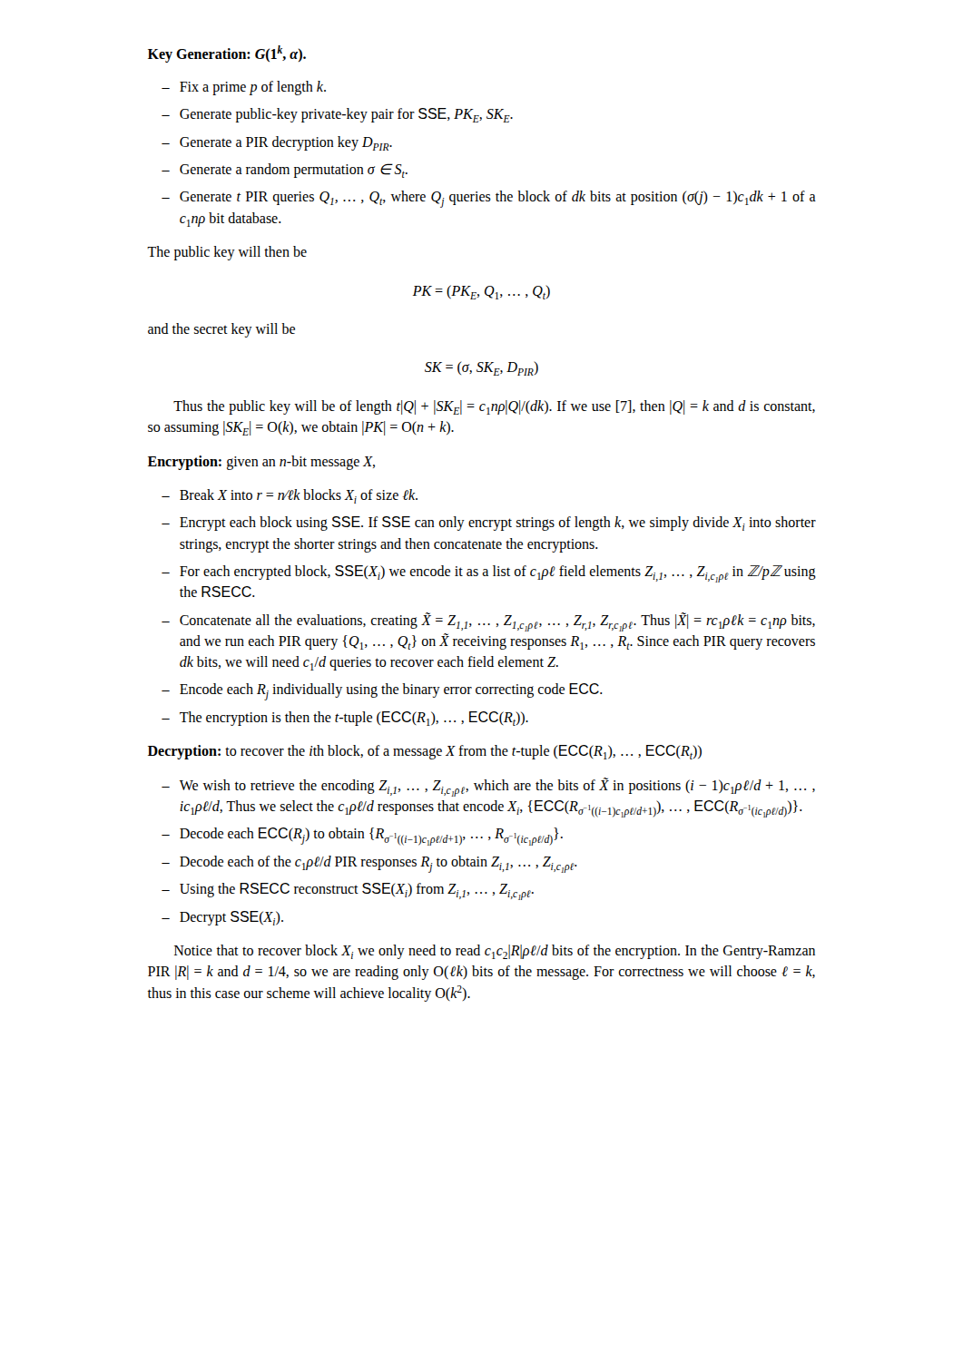Key Generation: G(1k, α).
Fix a prime p of length k.
Generate public-key private-key pair for SSE, PKE, SKE.
Generate a PIR decryption key DPIR.
Generate a random permutation σ ∈ St.
Generate t PIR queries Q1, … , Qt, where Qj queries the block of dk bits at position (σ(j) − 1)c1dk + 1 of a c1nρ bit database.
The public key will then be
PK = (PKE, Q1, … , Qt)
and the secret key will be
SK = (σ, SKE, DPIR)
Thus the public key will be of length t|Q| + |SKE| = c1nρ|Q|/(dk). If we use [7], then |Q| = k and d is constant, so assuming |SKE| = O(k), we obtain |PK| = O(n + k).
Encryption: given an n-bit message X,
Break X into r = n⁄ℓk blocks Xi of size ℓk.
Encrypt each block using SSE. If SSE can only encrypt strings of length k, we simply divide Xi into shorter strings, encrypt the shorter strings and then concatenate the encryptions.
For each encrypted block, SSE(Xi) we encode it as a list of c1ρℓ field elements Zi,1, … , Zi,c1ρℓ in ℤ/pℤ using the RSECC.
Concatenate all the evaluations, creating X̃ = Z1,1, … , Z1,c1ρℓ, … , Zr,1, Zr,c1ρℓ. Thus |X̃| = rc1ρℓk = c1nρ bits, and we run each PIR query {Q1, … , Qt} on X̃ receiving responses R1, … , Rt. Since each PIR query recovers dk bits, we will need c1/d queries to recover each field element Z.
Encode each Rj individually using the binary error correcting code ECC.
The encryption is then the t-tuple (ECC(R1), … , ECC(Rt)).
Decryption: to recover the ith block, of a message X from the t-tuple (ECC(R1), … , ECC(Rt))
We wish to retrieve the encoding Zi,1, … , Zi,c1ρℓ, which are the bits of X̃ in positions (i − 1)c1ρℓ/d + 1, … , ic1ρℓ/d, Thus we select the c1ρℓ/d responses that encode Xi, {ECC(Rσ−1((i−1)c1ρℓ/d+1)), … , ECC(Rσ−1(ic1ρℓ/d))}.
Decode each ECC(Rj) to obtain {Rσ−1((i−1)c1ρℓ/d+1), … , Rσ−1(ic1ρℓ/d)}.
Decode each of the c1ρℓ/d PIR responses Rj to obtain Zi,1, … , Zi,c1ρℓ.
Using the RSECC reconstruct SSE(Xi) from Zi,1, … , Zi,c1ρℓ.
Decrypt SSE(Xi).
Notice that to recover block Xi we only need to read c1c2|R|ρℓ/d bits of the encryption. In the Gentry-Ramzan PIR |R| = k and d = 1/4, so we are reading only O(ℓk) bits of the message. For correctness we will choose ℓ = k, thus in this case our scheme will achieve locality O(k2).